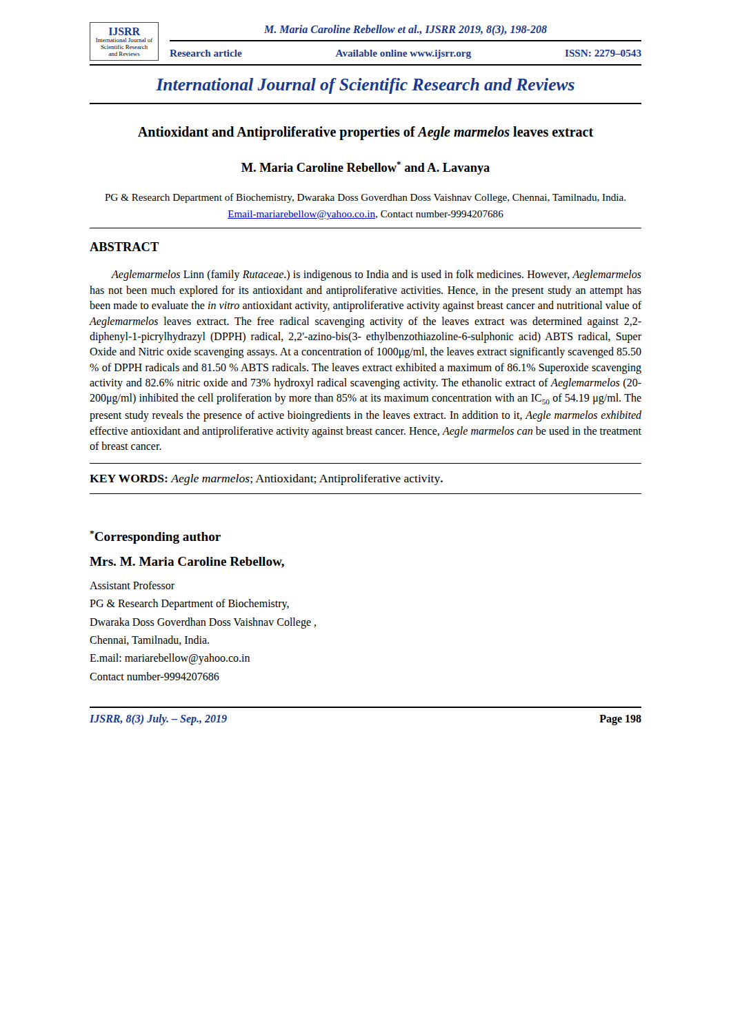IJSRR International Journal of
Scientific Research
and Reviews
M. Maria Caroline Rebellow et al., IJSRR 2019, 8(3), 198-208
Research article Available online www.ijsrr.org ISSN: 2279–0543
International Journal of Scientific Research and Reviews
Antioxidant and Antiproliferative properties of Aegle marmelos leaves extract
M. Maria Caroline Rebellow* and A. Lavanya
PG & Research Department of Biochemistry, Dwaraka Doss Goverdhan Doss Vaishnav College, Chennai, Tamilnadu, India.
Email-mariarebellow@yahoo.co.in, Contact number-9994207686
ABSTRACT
Aeglemarmelos Linn (family Rutaceae.) is indigenous to India and is used in folk medicines. However, Aeglemarmelos has not been much explored for its antioxidant and antiproliferative activities. Hence, in the present study an attempt has been made to evaluate the in vitro antioxidant activity, antiproliferative activity against breast cancer and nutritional value of Aeglemarmelos leaves extract. The free radical scavenging activity of the leaves extract was determined against 2,2-diphenyl-1-picrylhydrazyl (DPPH) radical, 2,2'-azino-bis(3- ethylbenzothiazoline-6-sulphonic acid) ABTS radical, Super Oxide and Nitric oxide scavenging assays. At a concentration of 1000μg/ml, the leaves extract significantly scavenged 85.50 % of DPPH radicals and 81.50 % ABTS radicals. The leaves extract exhibited a maximum of 86.1% Superoxide scavenging activity and 82.6% nitric oxide and 73% hydroxyl radical scavenging activity. The ethanolic extract of Aeglemarmelos (20-200μg/ml) inhibited the cell proliferation by more than 85% at its maximum concentration with an IC50 of 54.19 μg/ml. The present study reveals the presence of active bioingredients in the leaves extract. In addition to it, Aegle marmelos exhibited effective antioxidant and antiproliferative activity against breast cancer. Hence, Aegle marmelos can be used in the treatment of breast cancer.
KEY WORDS: Aegle marmelos; Antioxidant; Antiproliferative activity.
*Corresponding author
Mrs. M. Maria Caroline Rebellow,
Assistant Professor
PG & Research Department of Biochemistry,
Dwaraka Doss Goverdhan Doss Vaishnav College ,
Chennai, Tamilnadu, India.
E.mail: mariarebellow@yahoo.co.in
Contact number-9994207686
IJSRR, 8(3) July. – Sep., 2019 Page 198